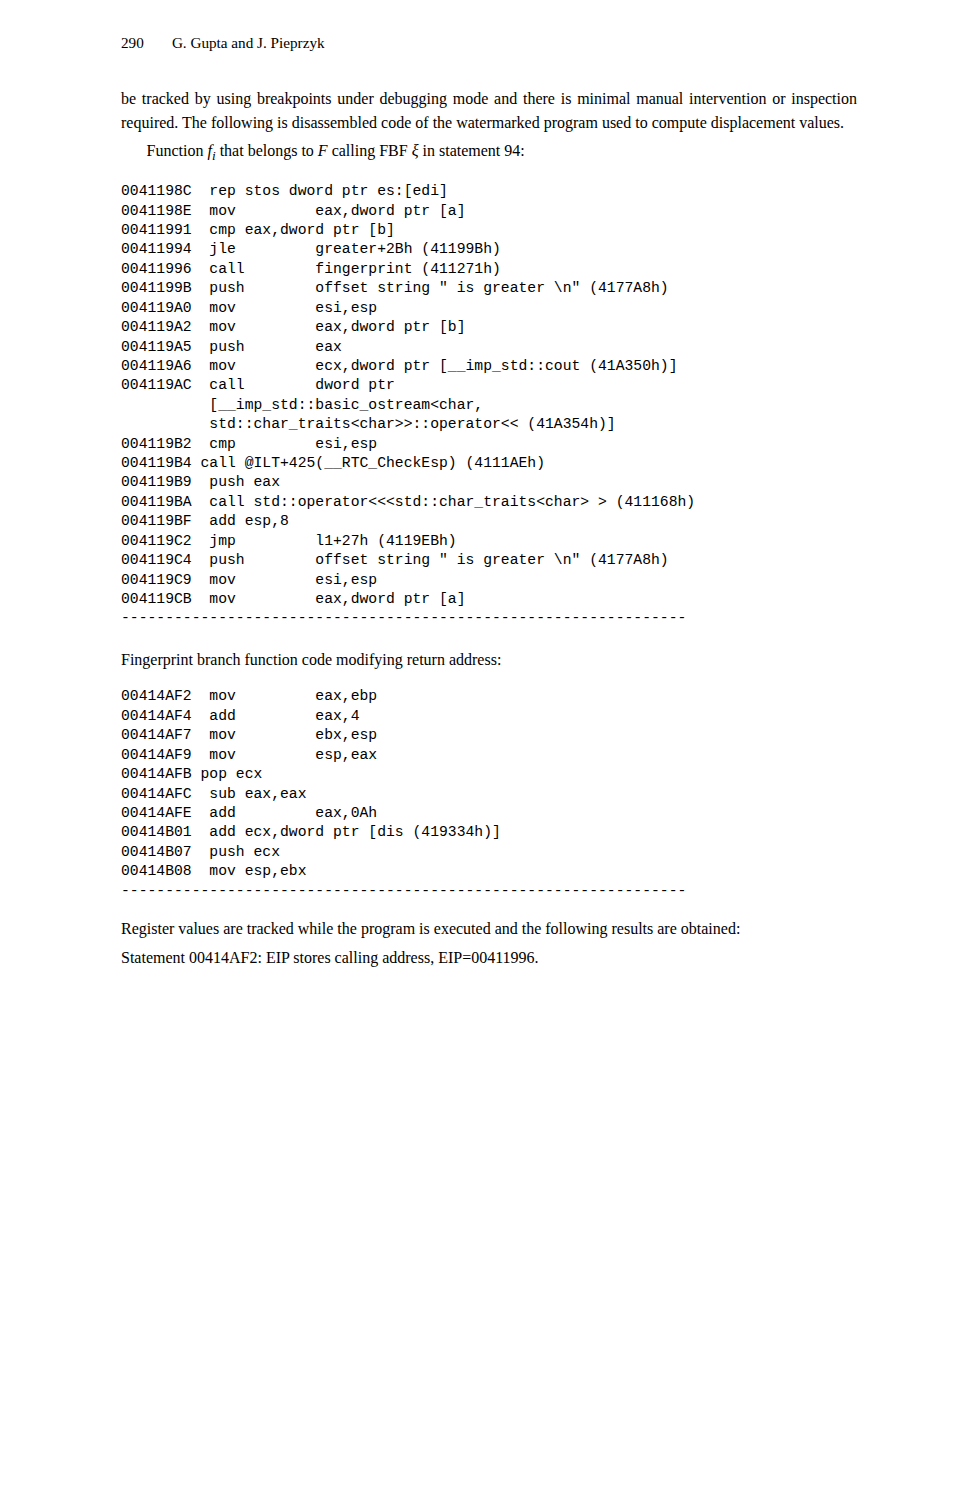290 G. Gupta and J. Pieprzyk
be tracked by using breakpoints under debugging mode and there is minimal manual intervention or inspection required. The following is disassembled code of the watermarked program used to compute displacement values.
Function fi that belongs to F calling FBF ξ in statement 94:
0041198C  rep stos dword ptr es:[edi]
0041198E  mov         eax,dword ptr [a]
00411991  cmp eax,dword ptr [b]
00411994  jle         greater+2Bh (41199Bh)
00411996  call        fingerprint (411271h)
0041199B  push        offset string " is greater \n" (4177A8h)
004119A0  mov         esi,esp
004119A2  mov         eax,dword ptr [b]
004119A5  push        eax
004119A6  mov         ecx,dword ptr [__imp_std::cout (41A350h)]
004119AC  call        dword ptr
          [__imp_std::basic_ostream<char,
          std::char_traits<char>>::operator<< (41A354h)]
004119B2  cmp         esi,esp
004119B4 call @ILT+425(__RTC_CheckEsp) (4111AEh)
004119B9  push eax
004119BA  call std::operator<<<std::char_traits<char> > (411168h)
004119BF  add esp,8
004119C2  jmp         l1+27h (4119EBh)
004119C4  push        offset string " is greater \n" (4177A8h)
004119C9  mov         esi,esp
004119CB  mov         eax,dword ptr [a]
----------------------------------------------------------------
Fingerprint branch function code modifying return address:
00414AF2  mov         eax,ebp
00414AF4  add         eax,4
00414AF7  mov         ebx,esp
00414AF9  mov         esp,eax
00414AFB pop ecx
00414AFC  sub eax,eax
00414AFE  add         eax,0Ah
00414B01  add ecx,dword ptr [dis (419334h)]
00414B07  push ecx
00414B08  mov esp,ebx
----------------------------------------------------------------
Register values are tracked while the program is executed and the following results are obtained:
Statement 00414AF2: EIP stores calling address, EIP=00411996.